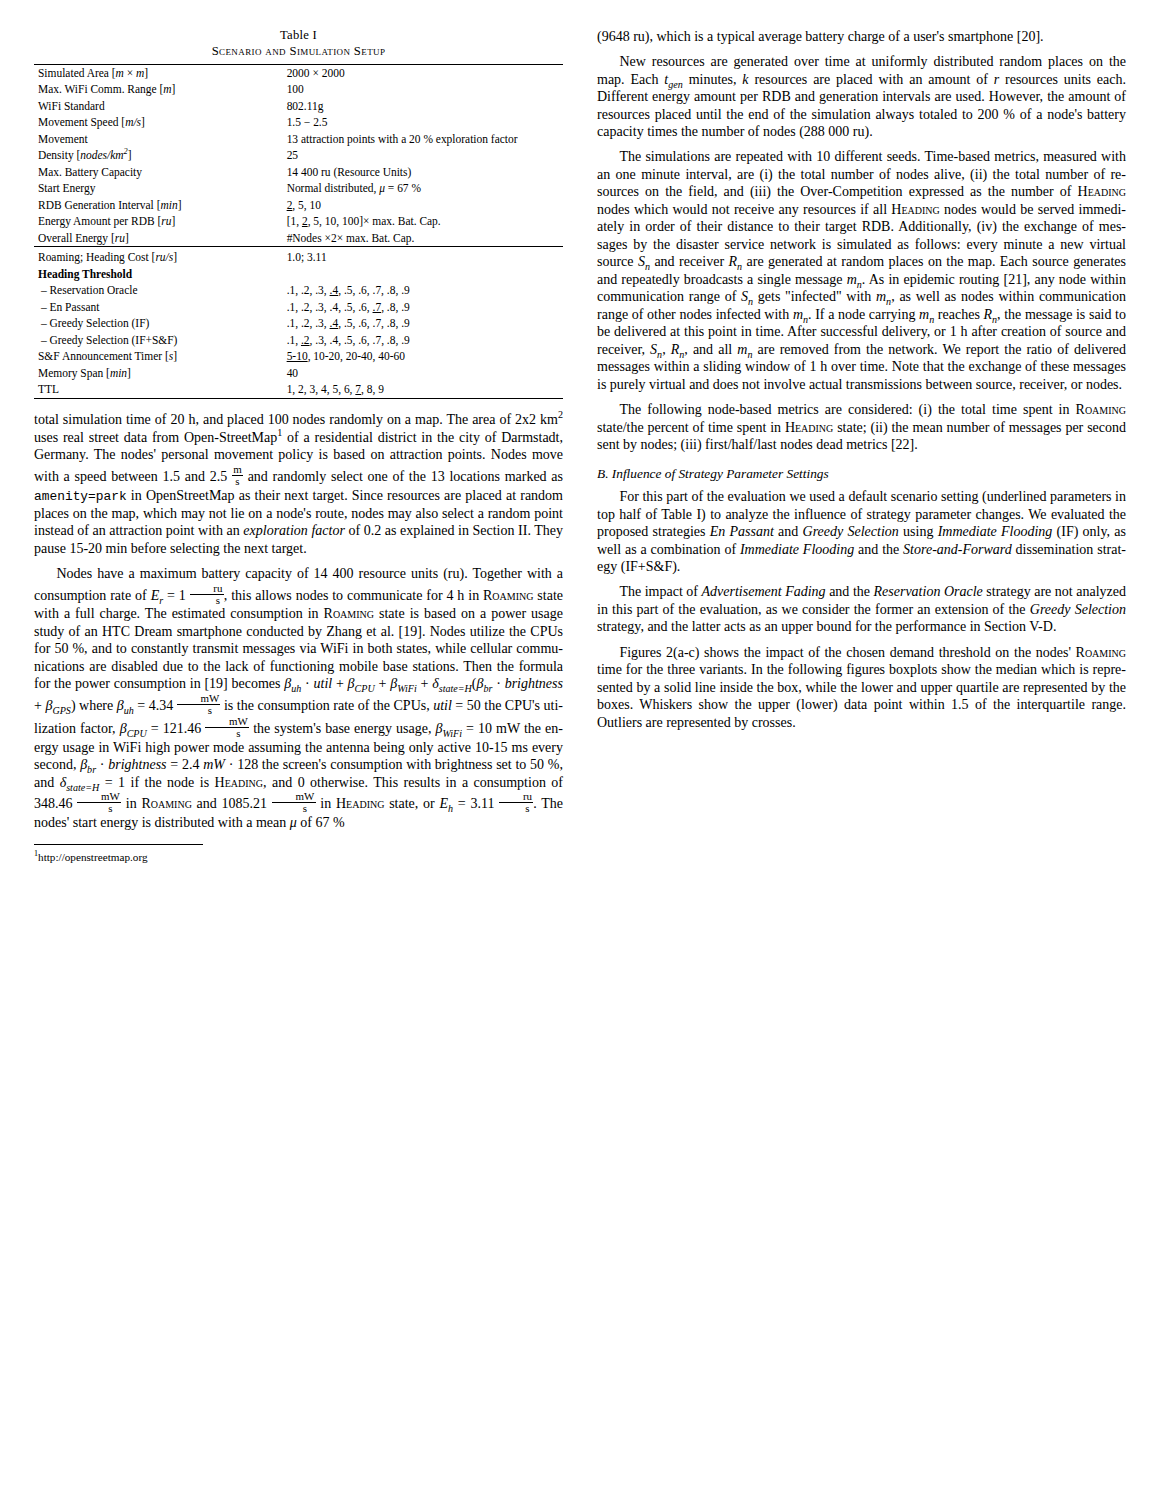Table I Scenario and Simulation Setup
| Simulated Area [ m × m ] | 2000 × 2000 |
| Max. WiFi Comm. Range [ m ] | 100 |
| WiFi Standard | 802.11g |
| Movement Speed [ m/s ] | 1.5 − 2.5 |
| Movement | 13 attraction points with a 20 % exploration factor |
| Density [ nodes/km 2 ] | 25 |
| Max. Battery Capacity | 14 400 ru (Resource Units) |
| Start Energy | Normal distributed, μ = 67 % |
| RDB Generation Interval [ min ] | 2 , 5, 10 |
| Energy Amount per RDB [ ru ] | [1, 2 , 5, 10, 100]× max. Bat. Cap. |
| Overall Energy [ ru ] | #Nodes ×2× max. Bat. Cap. |
| Roaming; Heading Cost [ ru/s ] | 1.0; 3.11 |
| Heading Threshold | |
| – Reservation Oracle | .1, .2, .3, .4 , .5, .6, .7, .8, .9 |
| – En Passant | .1, .2, .3, .4, .5, .6, .7 , .8, .9 |
| – Greedy Selection (IF) | .1, .2, .3, .4 , .5, .6, .7, .8, .9 |
| – Greedy Selection (IF+S&F) | .1, .2 , .3, .4, .5, .6, .7, .8, .9 |
| S&F Announcement Timer [ s ] | 5-10 , 10-20, 20-40, 40-60 |
| Memory Span [ min ] | 40 |
| TTL | 1, 2, 3, 4, 5, 6, 7 , 8, 9 |
total simulation time of 20 h, and placed 100 nodes randomly on a map. The area of 2x2 km2 uses real street data from Open-StreetMap1 of a residential district in the city of Darmstadt, Germany. The nodes' personal movement policy is based on attraction points. Nodes move with a speed between 1.5 and 2.5 ms and randomly select one of the 13 locations marked as amenity=park in OpenStreetMap as their next target. Since resources are placed at random places on the map, which may not lie on a node's route, nodes may also select a random point instead of an attraction point with an exploration factor of 0.2 as explained in Section II. They pause 15-20 min before selecting the next target.
Nodes have a maximum battery capacity of 14 400 resource units (ru). Together with a consumption rate of Er = 1 ru s, this allows nodes to communicate for 4 h in Roaming state with a full charge. The estimated consumption in Roaming state is based on a power usage study of an HTC Dream smartphone conducted by Zhang et al. [19]. Nodes utilize the CPUs for 50 %, and to constantly transmit messages via WiFi in both states, while cellular communications are disabled due to the lack of functioning mobile base stations. Then the formula for the power consumption in [19] becomes βuh · util + βCPU + βWiFi + δstate=H(βbr · brightness + βGPS) where βuh = 4.34 mW s is the consumption rate of the CPUs, util = 50 the CPU's utilization factor, βCPU = 121.46 mW s the system's base energy usage, βWiFi = 10 mW the energy usage in WiFi high power mode assuming the antenna being only active 10-15 ms every second, βbr · brightness = 2.4 mW · 128 the screen's consumption with brightness set to 50 %, and δstate=H = 1 if the node is Heading, and 0 otherwise. This results in a consumption of 348.46 mW s in Roaming and 1085.21 mW s in Heading state, or Eh = 3.11 ru s. The nodes' start energy is distributed with a mean μ of 67 %
1http://openstreetmap.org
(9648 ru), which is a typical average battery charge of a user's smartphone [20].
New resources are generated over time at uniformly distributed random places on the map. Each tgen minutes, k resources are placed with an amount of r resources units each. Different energy amount per RDB and generation intervals are used. However, the amount of resources placed until the end of the simulation always totaled to 200 % of a node's battery capacity times the number of nodes (288 000 ru).
The simulations are repeated with 10 different seeds. Time-based metrics, measured with an one minute interval, are (i) the total number of nodes alive, (ii) the total number of resources on the field, and (iii) the Over-Competition expressed as the number of Heading nodes which would not receive any resources if all Heading nodes would be served immediately in order of their distance to their target RDB. Additionally, (iv) the exchange of messages by the disaster service network is simulated as follows: every minute a new virtual source Sn and receiver Rn are generated at random places on the map. Each source generates and repeatedly broadcasts a single message mn. As in epidemic routing [21], any node within communication range of Sn gets "infected" with mn, as well as nodes within communication range of other nodes infected with mn. If a node carrying mn reaches Rn, the message is said to be delivered at this point in time. After successful delivery, or 1 h after creation of source and receiver, Sn, Rn, and all mn are removed from the network. We report the ratio of delivered messages within a sliding window of 1 h over time. Note that the exchange of these messages is purely virtual and does not involve actual transmissions between source, receiver, or nodes.
The following node-based metrics are considered: (i) the total time spent in Roaming state/the percent of time spent in Heading state; (ii) the mean number of messages per second sent by nodes; (iii) first/half/last nodes dead metrics [22].
B. Influence of Strategy Parameter Settings
For this part of the evaluation we used a default scenario setting (underlined parameters in top half of Table I) to analyze the influence of strategy parameter changes. We evaluated the proposed strategies En Passant and Greedy Selection using Immediate Flooding (IF) only, as well as a combination of Immediate Flooding and the Store-and-Forward dissemination strategy (IF+S&F).
The impact of Advertisement Fading and the Reservation Oracle strategy are not analyzed in this part of the evaluation, as we consider the former an extension of the Greedy Selection strategy, and the latter acts as an upper bound for the performance in Section V-D.
Figures 2(a-c) shows the impact of the chosen demand threshold on the nodes' Roaming time for the three variants. In the following figures boxplots show the median which is represented by a solid line inside the box, while the lower and upper quartile are represented by the boxes. Whiskers show the upper (lower) data point within 1.5 of the interquartile range. Outliers are represented by crosses.